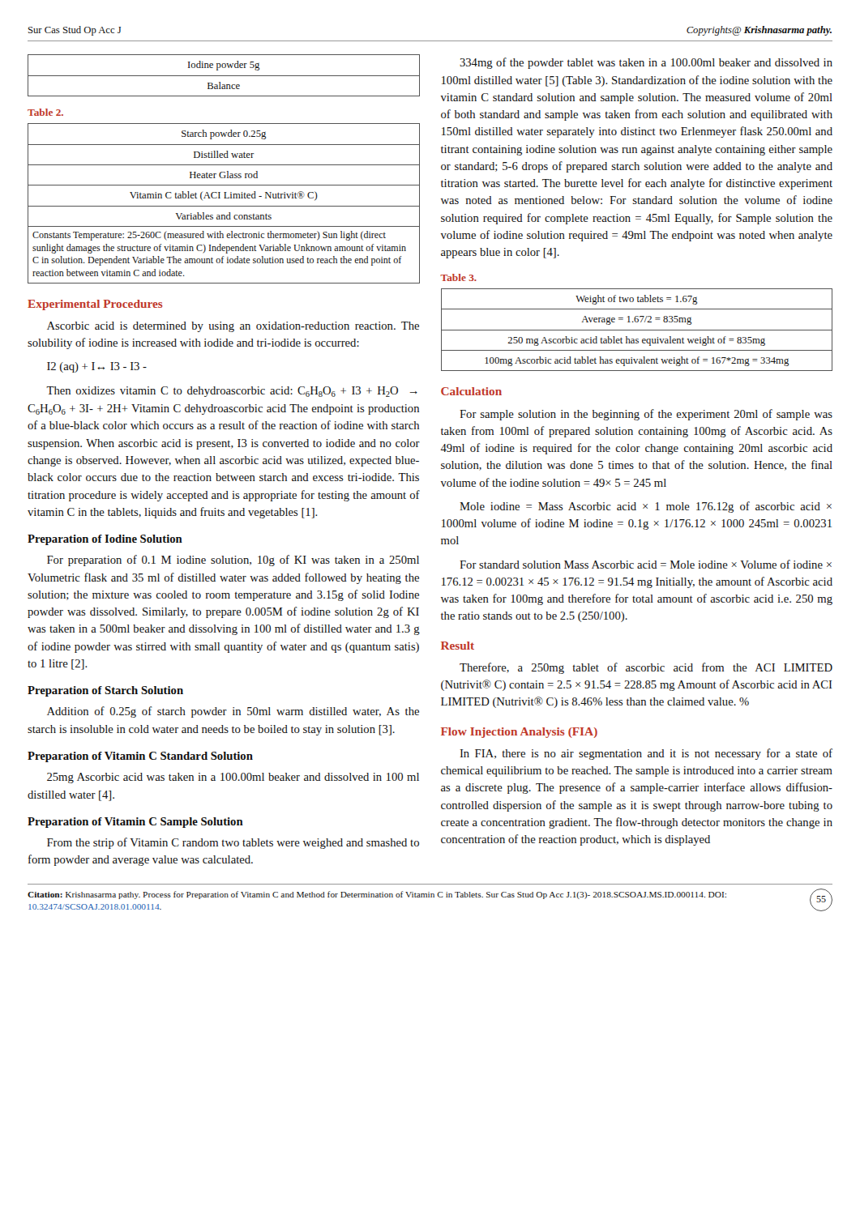Sur Cas Stud Op Acc J Copyrights@ Krishnasarma pathy.
| Iodine powder 5g |
| Balance |
Table 2.
| Starch powder 0.25g |
| Distilled water |
| Heater Glass rod |
| Vitamin C tablet (ACI Limited - Nutrivit® C) |
| Variables and constants |
| Constants Temperature: 25-260C (measured with electronic thermometer) Sun light (direct sunlight damages the structure of vitamin C) Independent Variable Unknown amount of vitamin C in solution. Dependent Variable The amount of iodate solution used to reach the end point of reaction between vitamin C and iodate. |
Experimental Procedures
Ascorbic acid is determined by using an oxidation-reduction reaction. The solubility of iodine is increased with iodide and tri-iodide is occurred:
I2 (aq) + I↔ I3 - I3 -
Then oxidizes vitamin C to dehydroascorbic acid: C6H8O6 + I3 + H2O → C6H6O6 + 3I- + 2H+ Vitamin C dehydroascorbic acid The endpoint is production of a blue-black color which occurs as a result of the reaction of iodine with starch suspension. When ascorbic acid is present, I3 is converted to iodide and no color change is observed. However, when all ascorbic acid was utilized, expected blue-black color occurs due to the reaction between starch and excess tri-iodide. This titration procedure is widely accepted and is appropriate for testing the amount of vitamin C in the tablets, liquids and fruits and vegetables [1].
Preparation of Iodine Solution
For preparation of 0.1 M iodine solution, 10g of KI was taken in a 250ml Volumetric flask and 35 ml of distilled water was added followed by heating the solution; the mixture was cooled to room temperature and 3.15g of solid Iodine powder was dissolved. Similarly, to prepare 0.005M of iodine solution 2g of KI was taken in a 500ml beaker and dissolving in 100 ml of distilled water and 1.3 g of iodine powder was stirred with small quantity of water and qs (quantum satis) to 1 litre [2].
Preparation of Starch Solution
Addition of 0.25g of starch powder in 50ml warm distilled water, As the starch is insoluble in cold water and needs to be boiled to stay in solution [3].
Preparation of Vitamin C Standard Solution
25mg Ascorbic acid was taken in a 100.00ml beaker and dissolved in 100 ml distilled water [4].
Preparation of Vitamin C Sample Solution
From the strip of Vitamin C random two tablets were weighed and smashed to form powder and average value was calculated.
334mg of the powder tablet was taken in a 100.00ml beaker and dissolved in 100ml distilled water [5] (Table 3). Standardization of the iodine solution with the vitamin C standard solution and sample solution. The measured volume of 20ml of both standard and sample was taken from each solution and equilibrated with 150ml distilled water separately into distinct two Erlenmeyer flask 250.00ml and titrant containing iodine solution was run against analyte containing either sample or standard; 5-6 drops of prepared starch solution were added to the analyte and titration was started. The burette level for each analyte for distinctive experiment was noted as mentioned below: For standard solution the volume of iodine solution required for complete reaction = 45ml Equally, for Sample solution the volume of iodine solution required = 49ml The endpoint was noted when analyte appears blue in color [4].
Table 3.
| Weight of two tablets = 1.67g |
| Average = 1.67/2 = 835mg |
| 250 mg Ascorbic acid tablet has equivalent weight of = 835mg |
| 100mg Ascorbic acid tablet has equivalent weight of = 167*2mg = 334mg |
Calculation
For sample solution in the beginning of the experiment 20ml of sample was taken from 100ml of prepared solution containing 100mg of Ascorbic acid. As 49ml of iodine is required for the color change containing 20ml ascorbic acid solution, the dilution was done 5 times to that of the solution. Hence, the final volume of the iodine solution = 49× 5 = 245 ml
Mole iodine = Mass Ascorbic acid × 1 mole 176.12g of ascorbic acid × 1000ml volume of iodine M iodine = 0.1g × 1/176.12 × 1000 245ml = 0.00231 mol
For standard solution Mass Ascorbic acid = Mole iodine × Volume of iodine × 176.12 = 0.00231 × 45 × 176.12 = 91.54 mg Initially, the amount of Ascorbic acid was taken for 100mg and therefore for total amount of ascorbic acid i.e. 250 mg the ratio stands out to be 2.5 (250/100).
Result
Therefore, a 250mg tablet of ascorbic acid from the ACI LIMITED (Nutrivit® C) contain = 2.5 × 91.54 = 228.85 mg Amount of Ascorbic acid in ACI LIMITED (Nutrivit® C) is 8.46% less than the claimed value. %
Flow Injection Analysis (FIA)
In FIA, there is no air segmentation and it is not necessary for a state of chemical equilibrium to be reached. The sample is introduced into a carrier stream as a discrete plug. The presence of a sample-carrier interface allows diffusion-controlled dispersion of the sample as it is swept through narrow-bore tubing to create a concentration gradient. The flow-through detector monitors the change in concentration of the reaction product, which is displayed
Citation: Krishnasarma pathy. Process for Preparation of Vitamin C and Method for Determination of Vitamin C in Tablets. Sur Cas Stud Op Acc J.1(3)- 2018.SCSOAJ.MS.ID.000114. DOI: 10.32474/SCSOAJ.2018.01.000114.
55